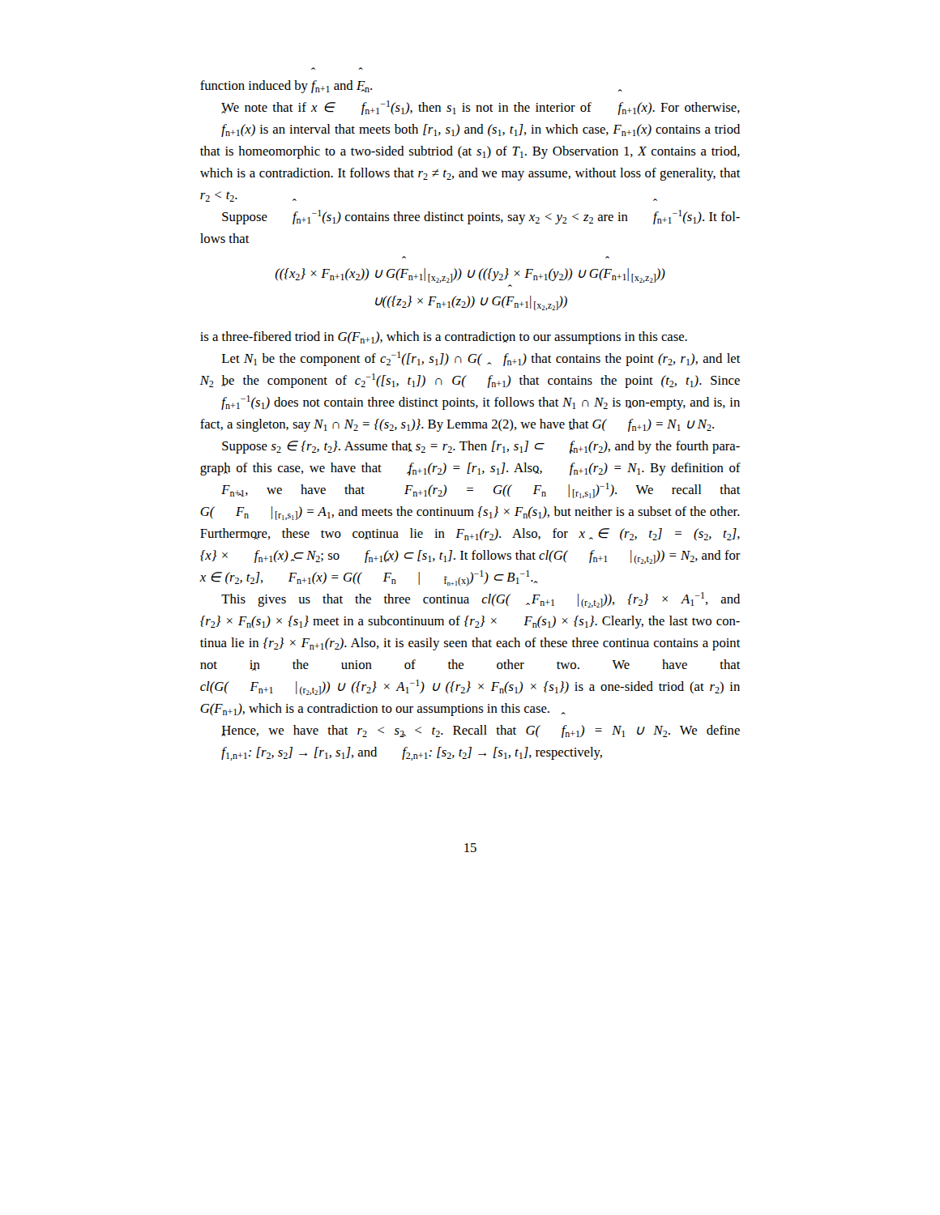function induced by f̂n+1 and F̂n.
We note that if x ∈ f̂n+1−1(s1), then s1 is not in the interior of f̂n+1(x). For otherwise, f̂n+1(x) is an interval that meets both [r1, s1) and (s1, t1], in which case, Fn+1(x) contains a triod that is homeomorphic to a two-sided subtriod (at s1) of T1. By Observation 1, X contains a triod, which is a contradiction. It follows that r2 ≠ t2, and we may assume, without loss of generality, that r2 < t2.
Suppose f̂n+1−1(s1) contains three distinct points, say x2 < y2 < z2 are in f̂n+1−1(s1). It follows that
(({x2} × Fn+1(x2)) ∪ G(F̂n+1|[x2,z2])) ∪ (({y2} × Fn+1(y2)) ∪ G(F̂n+1|[x2,z2])) ∪(({z2} × Fn+1(z2)) ∪ G(F̂n+1|[x2,z2]))
is a three-fibered triod in G(Fn+1), which is a contradiction to our assumptions in this case.
Let N1 be the component of c2−1([r1, s1]) ∩ G(f̂n+1) that contains the point (r2, r1), and let N2 be the component of c2−1([s1, t1]) ∩ G(f̂n+1) that contains the point (t2, t1). Since f̂n+1−1(s1) does not contain three distinct points, it follows that N1 ∩ N2 is non-empty, and is, in fact, a singleton, say N1 ∩ N2 = {(s2, s1)}. By Lemma 2(2), we have that G(f̂n+1) = N1 ∪ N2.
Suppose s2 ∈ {r2, t2}. Assume that s2 = r2. Then [r1, s1] ⊂ f̂n+1(r2), and by the fourth paragraph of this case, we have that f̂n+1(r2) = [r1, s1]. Also, f̂n+1(r2) = N1. By definition of F̂n+1, we have that F̂n+1(r2) = G((F̂n|[r1,s1])−1). We recall that G(F̂n|[r1,s1]) = A1, and meets the continuum {s1} × Fn(s1), but neither is a subset of the other. Furthermore, these two continua lie in Fn+1(r2). Also, for x ∈ (r2, t2] = (s2, t2], {x} × f̂n+1(x) ⊂ N2; so f̂n+1(x) ⊂ [s1, t1]. It follows that cl(G(f̂n+1|(r2,t2])) = N2, and for x ∈ (r2, t2], F̂n+1(x) = G((F̂n|f̂n+1(x))−1) ⊂ B1−1.
This gives us that the three continua cl(G(F̂n+1|(r2,t2])), {r2} × A1−1, and {r2} × Fn(s1) × {s1} meet in a subcontinuum of {r2} × F̂n(s1) × {s1}. Clearly, the last two continua lie in {r2} × Fn+1(r2). Also, it is easily seen that each of these three continua contains a point not in the union of the other two. We have that cl(G(F̂n+1|(r2,t2])) ∪ ({r2} × A1−1) ∪ ({r2} × Fn(s1) × {s1}) is a one-sided triod (at r2) in G(Fn+1), which is a contradiction to our assumptions in this case.
Hence, we have that r2 < s2 < t2. Recall that G(f̂n+1) = N1 ∪ N2. We define f̂1,n+1: [r2, s2] → [r1, s1], and f̂2,n+1: [s2, t2] → [s1, t1], respectively,
15